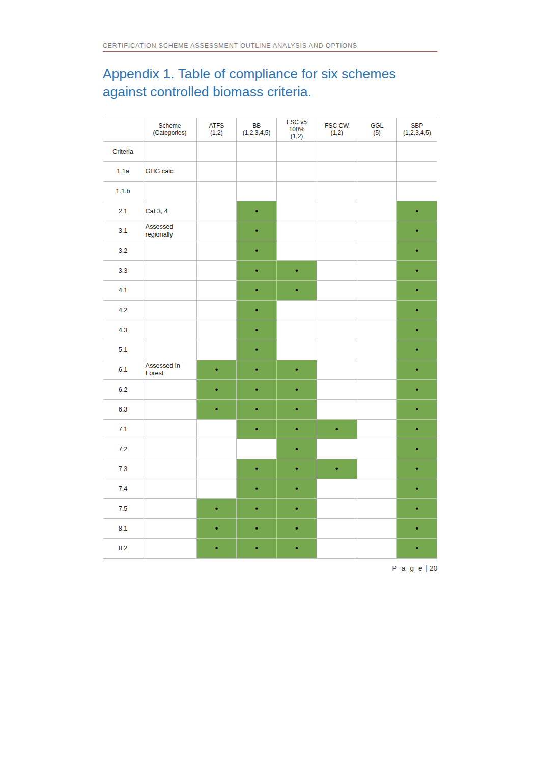Certification Scheme Assessment Outline Analysis and Options
Appendix 1. Table of compliance for six schemes against controlled biomass criteria.
| | Scheme (Categories) | ATFS (1,2) | BB (1,2,3,4,5) | FSC v5 100% (1,2) | FSC CW (1,2) | GGL (5) | SBP (1,2,3,4,5) |
| --- | --- | --- | --- | --- | --- | --- | --- |
| Criteria | | | | | | | |
| 1.1a | GHG calc | | | | | | |
| 1.1.b | | | | | | | |
| 2.1 | Cat 3, 4 | | | | | | |
| 3.1 | Assessed regionally | | | | | | |
| 3.2 | | | | | | | |
| 3.3 | | | | | | | |
| 4.1 | | | | | | | |
| 4.2 | | | | | | | |
| 4.3 | | | | | | | |
| 5.1 | | | | | | | |
| 6.1 | Assessed in Forest | | | | | | |
| 6.2 | | | | | | | |
| 6.3 | | | | | | | |
| 7.1 | | | | | | | |
| 7.2 | | | | | | | |
| 7.3 | | | | | | | |
| 7.4 | | | | | | | |
| 7.5 | | | | | | | |
| 8.1 | | | | | | | |
| 8.2 | | | | | | | |
P a g e | 20